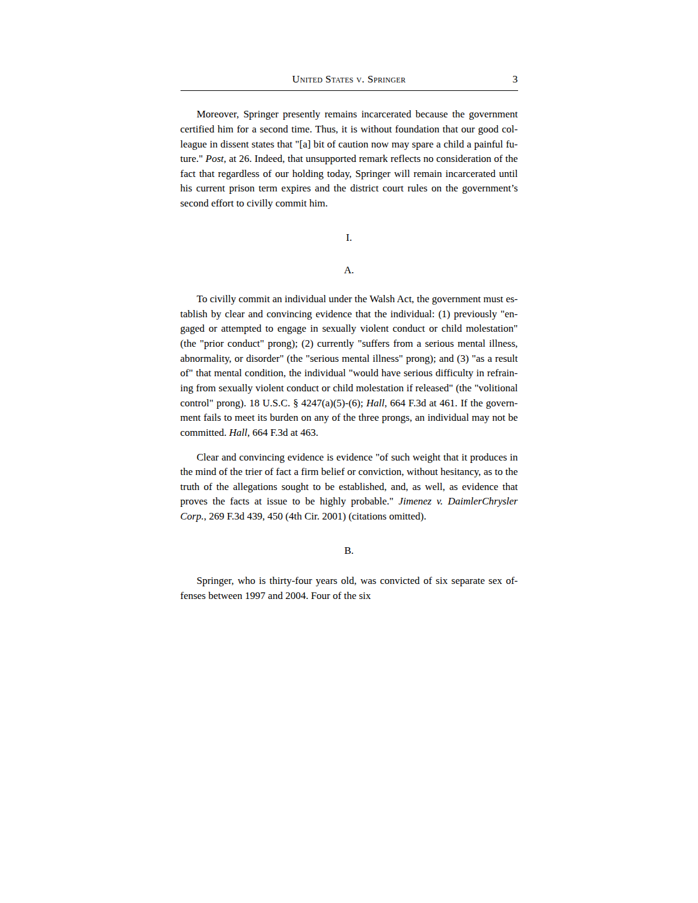United States v. Springer 3
Moreover, Springer presently remains incarcerated because the government certified him for a second time. Thus, it is without foundation that our good colleague in dissent states that "[a] bit of caution now may spare a child a painful future." Post, at 26. Indeed, that unsupported remark reflects no consideration of the fact that regardless of our holding today, Springer will remain incarcerated until his current prison term expires and the district court rules on the government’s second effort to civilly commit him.
I.
A.
To civilly commit an individual under the Walsh Act, the government must establish by clear and convincing evidence that the individual: (1) previously "engaged or attempted to engage in sexually violent conduct or child molestation" (the "prior conduct" prong); (2) currently "suffers from a serious mental illness, abnormality, or disorder" (the "serious mental illness" prong); and (3) "as a result of" that mental condition, the individual "would have serious difficulty in refraining from sexually violent conduct or child molestation if released" (the "volitional control" prong). 18 U.S.C. § 4247(a)(5)-(6); Hall, 664 F.3d at 461. If the government fails to meet its burden on any of the three prongs, an individual may not be committed. Hall, 664 F.3d at 463.
Clear and convincing evidence is evidence "of such weight that it produces in the mind of the trier of fact a firm belief or conviction, without hesitancy, as to the truth of the allegations sought to be established, and, as well, as evidence that proves the facts at issue to be highly probable." Jimenez v. DaimlerChrysler Corp., 269 F.3d 439, 450 (4th Cir. 2001) (citations omitted).
B.
Springer, who is thirty-four years old, was convicted of six separate sex offenses between 1997 and 2004. Four of the six